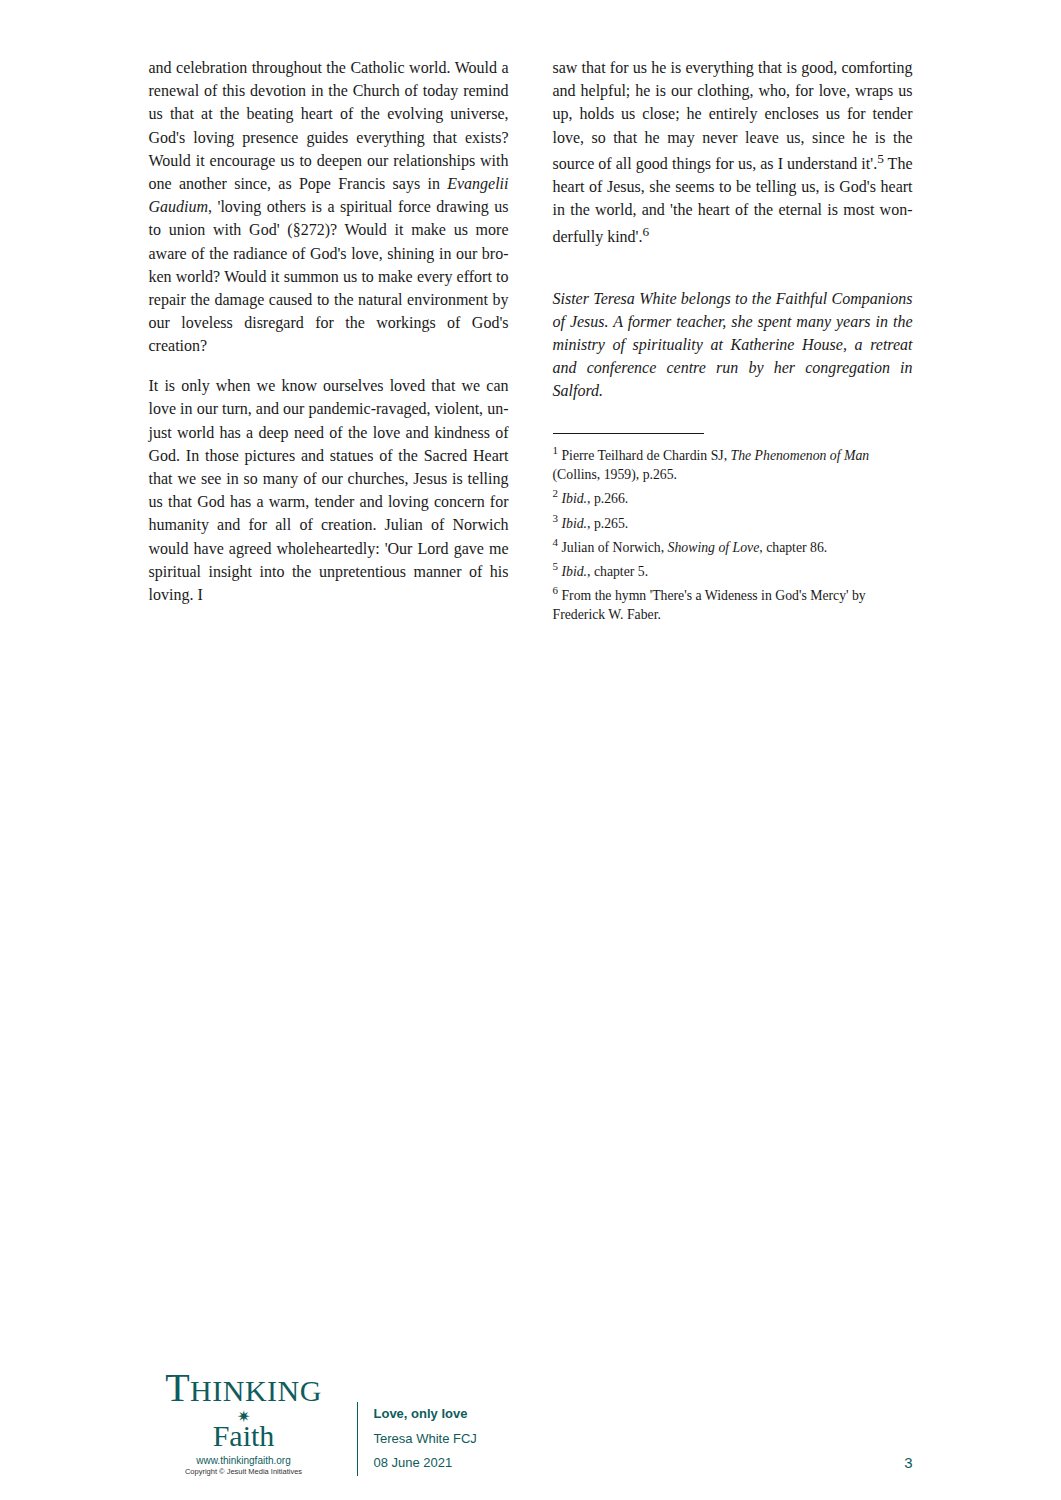and celebration throughout the Catholic world. Would a renewal of this devotion in the Church of today remind us that at the beating heart of the evolving universe, God's loving presence guides everything that exists? Would it encourage us to deepen our relationships with one another since, as Pope Francis says in Evangelii Gaudium, 'loving others is a spiritual force drawing us to union with God' (§272)? Would it make us more aware of the radiance of God's love, shining in our broken world? Would it summon us to make every effort to repair the damage caused to the natural environment by our loveless disregard for the workings of God's creation?
It is only when we know ourselves loved that we can love in our turn, and our pandemic-ravaged, violent, unjust world has a deep need of the love and kindness of God. In those pictures and statues of the Sacred Heart that we see in so many of our churches, Jesus is telling us that God has a warm, tender and loving concern for humanity and for all of creation. Julian of Norwich would have agreed wholeheartedly: 'Our Lord gave me spiritual insight into the unpretentious manner of his loving. I
saw that for us he is everything that is good, comforting and helpful; he is our clothing, who, for love, wraps us up, holds us close; he entirely encloses us for tender love, so that he may never leave us, since he is the source of all good things for us, as I understand it'.5 The heart of Jesus, she seems to be telling us, is God's heart in the world, and 'the heart of the eternal is most wonderfully kind'.6
Sister Teresa White belongs to the Faithful Companions of Jesus. A former teacher, she spent many years in the ministry of spirituality at Katherine House, a retreat and conference centre run by her congregation in Salford.
1 Pierre Teilhard de Chardin SJ, The Phenomenon of Man (Collins, 1959), p.265.
2 Ibid., p.266.
3 Ibid., p.265.
4 Julian of Norwich, Showing of Love, chapter 86.
5 Ibid., chapter 5.
6 From the hymn 'There's a Wideness in God's Mercy' by Frederick W. Faber.
THINKING
✷
Faith
www.thinkingfaith.org
Copyright © Jesuit Media Initiatives
Love, only love
Teresa White FCJ
08 June 2021
3